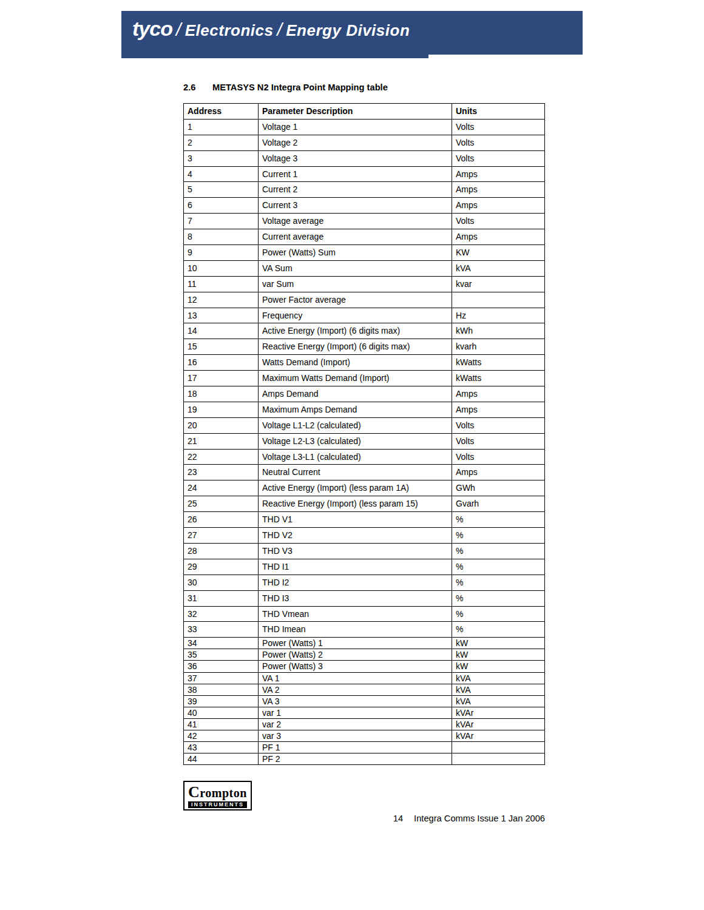tyco/Electronics/Energy Division
2.6 METASYS N2 Integra Point Mapping table
| Address | Parameter Description | Units |
| --- | --- | --- |
| 1 | Voltage 1 | Volts |
| 2 | Voltage 2 | Volts |
| 3 | Voltage 3 | Volts |
| 4 | Current 1 | Amps |
| 5 | Current 2 | Amps |
| 6 | Current 3 | Amps |
| 7 | Voltage average | Volts |
| 8 | Current average | Amps |
| 9 | Power (Watts) Sum | KW |
| 10 | VA Sum | kVA |
| 11 | var Sum | kvar |
| 12 | Power Factor average | |
| 13 | Frequency | Hz |
| 14 | Active Energy (Import) (6 digits max) | kWh |
| 15 | Reactive Energy (Import) (6 digits max) | kvarh |
| 16 | Watts Demand (Import) | kWatts |
| 17 | Maximum Watts Demand (Import) | kWatts |
| 18 | Amps Demand | Amps |
| 19 | Maximum Amps Demand | Amps |
| 20 | Voltage L1-L2 (calculated) | Volts |
| 21 | Voltage L2-L3 (calculated) | Volts |
| 22 | Voltage L3-L1 (calculated) | Volts |
| 23 | Neutral Current | Amps |
| 24 | Active Energy (Import) (less param 1A) | GWh |
| 25 | Reactive Energy (Import) (less param 15) | Gvarh |
| 26 | THD V1 | % |
| 27 | THD V2 | % |
| 28 | THD V3 | % |
| 29 | THD I1 | % |
| 30 | THD I2 | % |
| 31 | THD I3 | % |
| 32 | THD Vmean | % |
| 33 | THD Imean | % |
| 34 | Power (Watts) 1 | kW |
| 35 | Power (Watts) 2 | kW |
| 36 | Power (Watts) 3 | kW |
| 37 | VA 1 | kVA |
| 38 | VA 2 | kVA |
| 39 | VA 3 | kVA |
| 40 | var 1 | kVAr |
| 41 | var 2 | kVAr |
| 42 | var 3 | kVAr |
| 43 | PF 1 | |
| 44 | PF 2 | |
Crompton INSTRUMENTS
14 Integra Comms Issue 1 Jan 2006